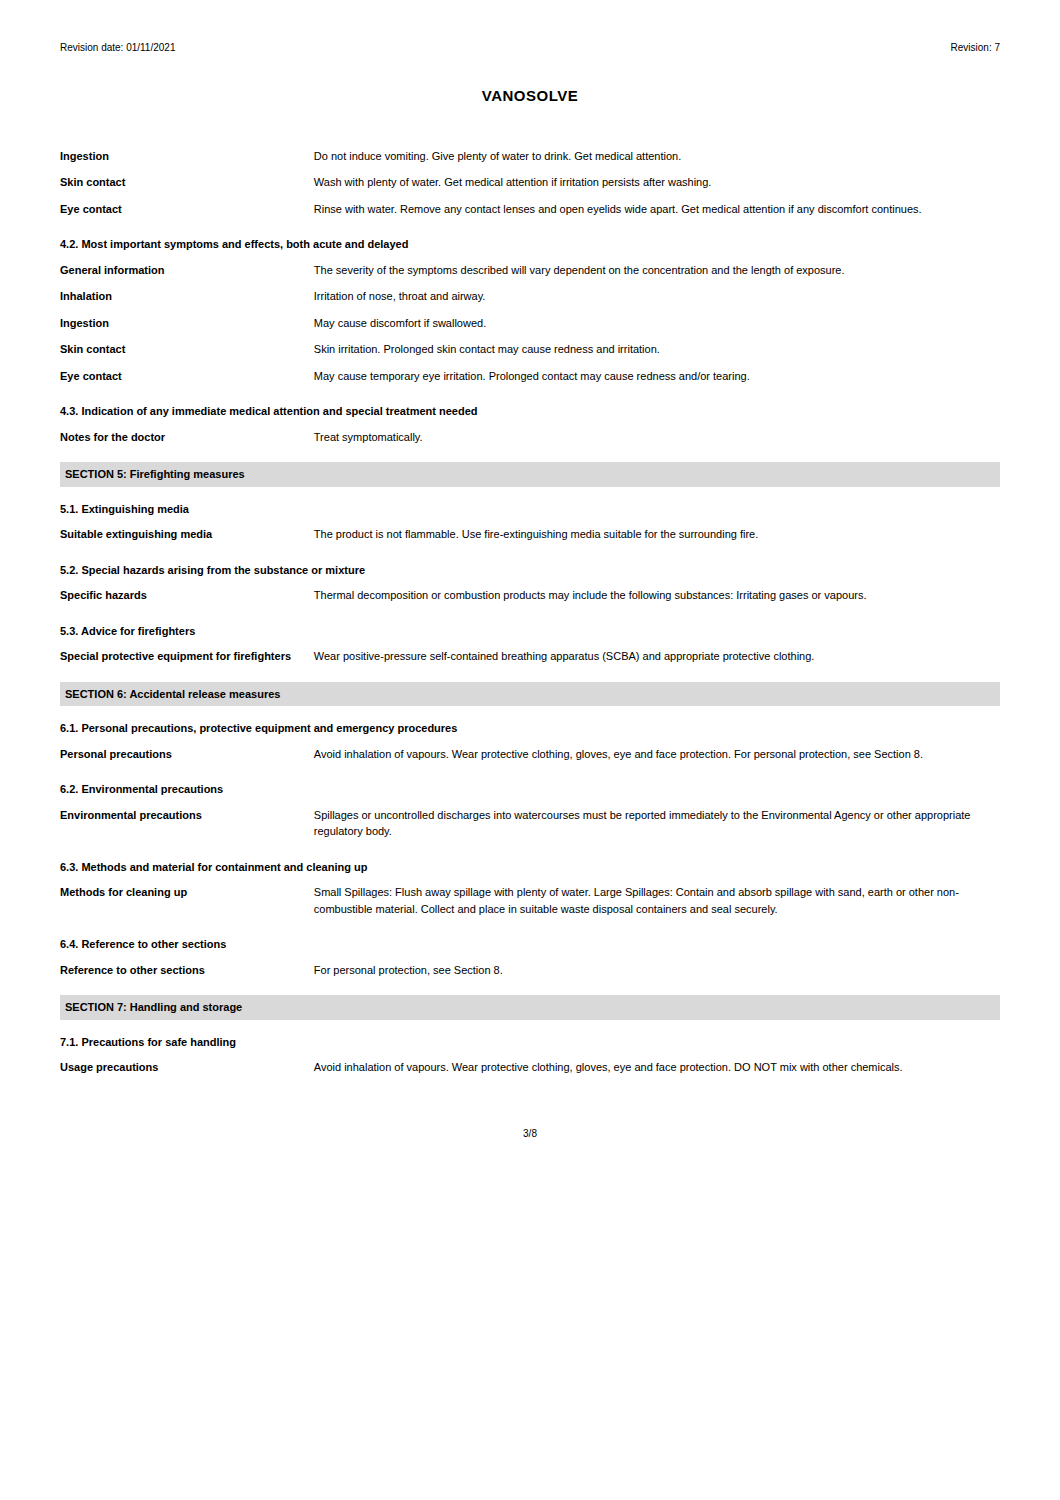Revision date: 01/11/2021 Revision: 7
VANOSOLVE
| Ingestion | Do not induce vomiting. Give plenty of water to drink. Get medical attention. |
| Skin contact | Wash with plenty of water. Get medical attention if irritation persists after washing. |
| Eye contact | Rinse with water. Remove any contact lenses and open eyelids wide apart. Get medical attention if any discomfort continues. |
4.2. Most important symptoms and effects, both acute and delayed
| General information | The severity of the symptoms described will vary dependent on the concentration and the length of exposure. |
| Inhalation | Irritation of nose, throat and airway. |
| Ingestion | May cause discomfort if swallowed. |
| Skin contact | Skin irritation. Prolonged skin contact may cause redness and irritation. |
| Eye contact | May cause temporary eye irritation. Prolonged contact may cause redness and/or tearing. |
4.3. Indication of any immediate medical attention and special treatment needed
| Notes for the doctor | Treat symptomatically. |
SECTION 5: Firefighting measures
5.1. Extinguishing media
| Suitable extinguishing media | The product is not flammable. Use fire-extinguishing media suitable for the surrounding fire. |
5.2. Special hazards arising from the substance or mixture
| Specific hazards | Thermal decomposition or combustion products may include the following substances: Irritating gases or vapours. |
5.3. Advice for firefighters
| Special protective equipment for firefighters | Wear positive-pressure self-contained breathing apparatus (SCBA) and appropriate protective clothing. |
SECTION 6: Accidental release measures
6.1. Personal precautions, protective equipment and emergency procedures
| Personal precautions | Avoid inhalation of vapours. Wear protective clothing, gloves, eye and face protection. For personal protection, see Section 8. |
6.2. Environmental precautions
| Environmental precautions | Spillages or uncontrolled discharges into watercourses must be reported immediately to the Environmental Agency or other appropriate regulatory body. |
6.3. Methods and material for containment and cleaning up
| Methods for cleaning up | Small Spillages: Flush away spillage with plenty of water. Large Spillages: Contain and absorb spillage with sand, earth or other non-combustible material. Collect and place in suitable waste disposal containers and seal securely. |
6.4. Reference to other sections
| Reference to other sections | For personal protection, see Section 8. |
SECTION 7: Handling and storage
7.1. Precautions for safe handling
| Usage precautions | Avoid inhalation of vapours. Wear protective clothing, gloves, eye and face protection. DO NOT mix with other chemicals. |
3/8